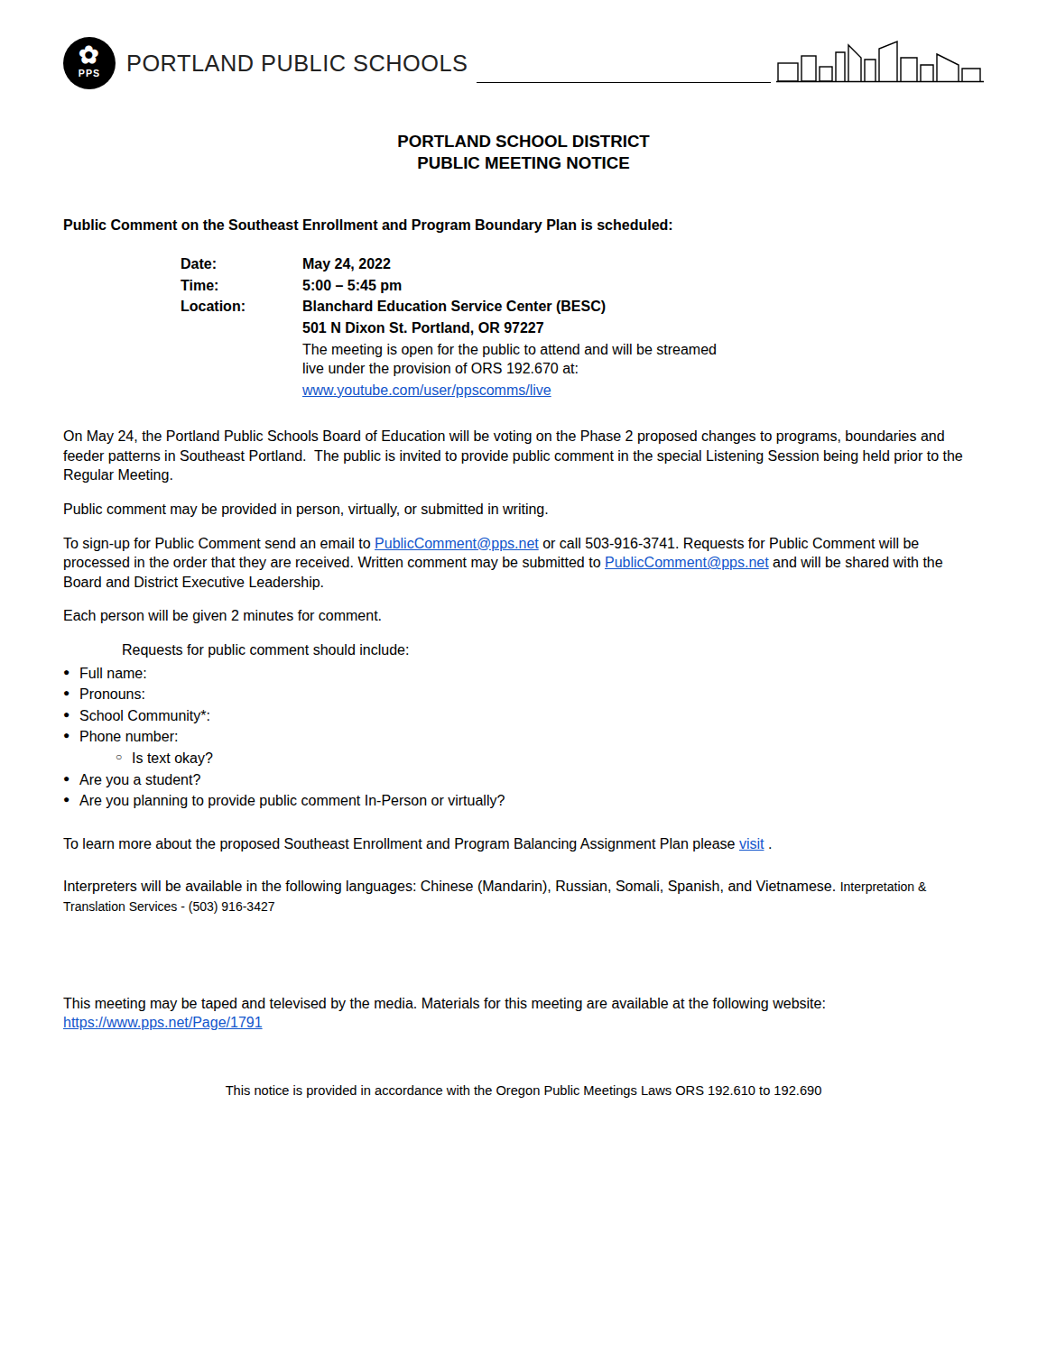✿ PPS
PORTLAND PUBLIC SCHOOLS
PORTLAND SCHOOL DISTRICTPUBLIC MEETING NOTICE
Public Comment on the Southeast Enrollment and Program Boundary Plan is scheduled:
| Date: | May 24, 2022 |
| Time: | 5:00 – 5:45 pm |
| Location: | Blanchard Education Service Center (BESC) |
| | 501 N Dixon St. Portland, OR 97227 |
| | The meeting is open for the public to attend and will be streamed live under the provision of ORS 192.670 at: |
| | www.youtube.com/user/ppscomms/live |
On May 24, the Portland Public Schools Board of Education will be voting on the Phase 2 proposed changes to programs, boundaries and feeder patterns in Southeast Portland. The public is invited to provide public comment in the special Listening Session being held prior to the Regular Meeting.
Public comment may be provided in person, virtually, or submitted in writing.
To sign-up for Public Comment send an email to PublicComment@pps.net or call 503-916-3741. Requests for Public Comment will be processed in the order that they are received. Written comment may be submitted to PublicComment@pps.net and will be shared with the Board and District Executive Leadership.
Each person will be given 2 minutes for comment.
Requests for public comment should include:
Full name:
Pronouns:
School Community*:
Phone number:
Is text okay?
Are you a student?
Are you planning to provide public comment In-Person or virtually?
To learn more about the proposed Southeast Enrollment and Program Balancing Assignment Plan please visit .
Interpreters will be available in the following languages: Chinese (Mandarin), Russian, Somali, Spanish, and Vietnamese. Interpretation & Translation Services - (503) 916-3427
This meeting may be taped and televised by the media. Materials for this meeting are available at the following website: https://www.pps.net/Page/1791
This notice is provided in accordance with the Oregon Public Meetings Laws ORS 192.610 to 192.690